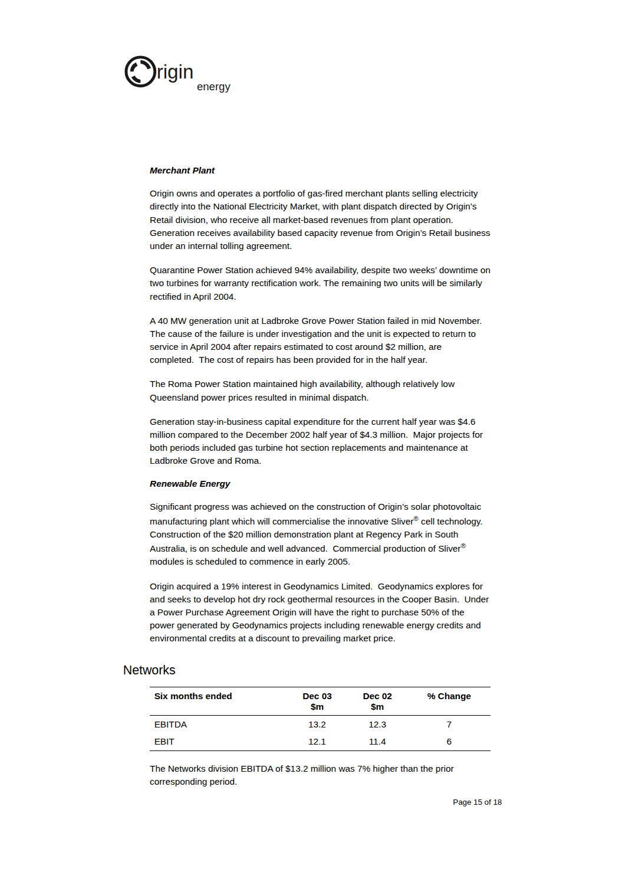rigin energy
Merchant Plant
Origin owns and operates a portfolio of gas-fired merchant plants selling electricity directly into the National Electricity Market, with plant dispatch directed by Origin’s Retail division, who receive all market-based revenues from plant operation. Generation receives availability based capacity revenue from Origin’s Retail business under an internal tolling agreement.
Quarantine Power Station achieved 94% availability, despite two weeks’ downtime on two turbines for warranty rectification work. The remaining two units will be similarly rectified in April 2004.
A 40 MW generation unit at Ladbroke Grove Power Station failed in mid November. The cause of the failure is under investigation and the unit is expected to return to service in April 2004 after repairs estimated to cost around $2 million, are completed. The cost of repairs has been provided for in the half year.
The Roma Power Station maintained high availability, although relatively low Queensland power prices resulted in minimal dispatch.
Generation stay-in-business capital expenditure for the current half year was $4.6 million compared to the December 2002 half year of $4.3 million. Major projects for both periods included gas turbine hot section replacements and maintenance at Ladbroke Grove and Roma.
Renewable Energy
Significant progress was achieved on the construction of Origin’s solar photovoltaic manufacturing plant which will commercialise the innovative Sliver® cell technology. Construction of the $20 million demonstration plant at Regency Park in South Australia, is on schedule and well advanced. Commercial production of Sliver® modules is scheduled to commence in early 2005.
Origin acquired a 19% interest in Geodynamics Limited. Geodynamics explores for and seeks to develop hot dry rock geothermal resources in the Cooper Basin. Under a Power Purchase Agreement Origin will have the right to purchase 50% of the power generated by Geodynamics projects including renewable energy credits and environmental credits at a discount to prevailing market price.
Networks
| Six months ended | Dec 03 $m | Dec 02 $m | % Change |
| --- | --- | --- | --- |
| EBITDA | 13.2 | 12.3 | 7 |
| EBIT | 12.1 | 11.4 | 6 |
The Networks division EBITDA of $13.2 million was 7% higher than the prior corresponding period.
Page 15 of 18